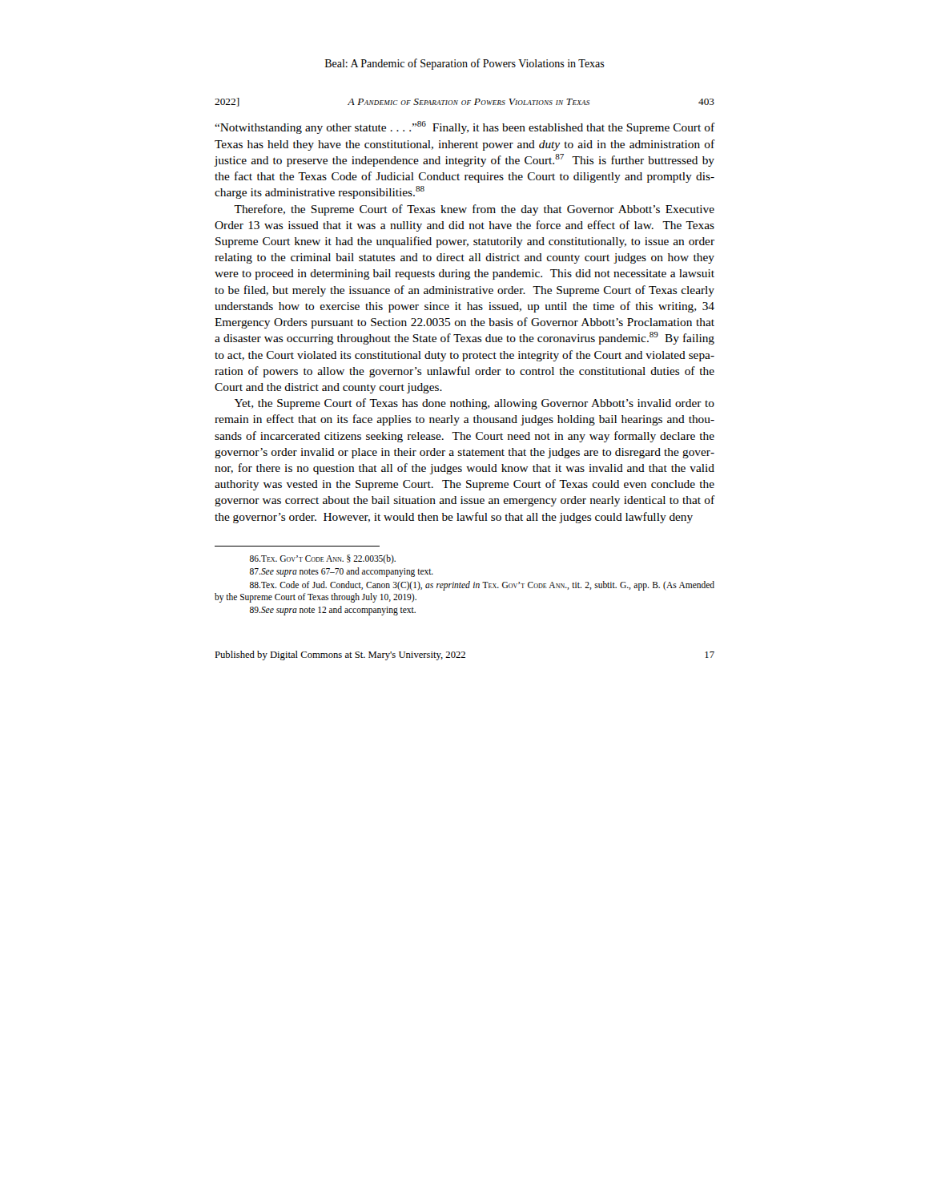Beal: A Pandemic of Separation of Powers Violations in Texas
2022] A Pandemic of Separation of Powers Violations in Texas 403
“Notwithstanding any other statute . . . .”86 Finally, it has been established that the Supreme Court of Texas has held they have the constitutional, inherent power and duty to aid in the administration of justice and to preserve the independence and integrity of the Court.87 This is further buttressed by the fact that the Texas Code of Judicial Conduct requires the Court to diligently and promptly discharge its administrative responsibilities.88
Therefore, the Supreme Court of Texas knew from the day that Governor Abbott’s Executive Order 13 was issued that it was a nullity and did not have the force and effect of law. The Texas Supreme Court knew it had the unqualified power, statutorily and constitutionally, to issue an order relating to the criminal bail statutes and to direct all district and county court judges on how they were to proceed in determining bail requests during the pandemic. This did not necessitate a lawsuit to be filed, but merely the issuance of an administrative order. The Supreme Court of Texas clearly understands how to exercise this power since it has issued, up until the time of this writing, 34 Emergency Orders pursuant to Section 22.0035 on the basis of Governor Abbott’s Proclamation that a disaster was occurring throughout the State of Texas due to the coronavirus pandemic.89 By failing to act, the Court violated its constitutional duty to protect the integrity of the Court and violated separation of powers to allow the governor’s unlawful order to control the constitutional duties of the Court and the district and county court judges.
Yet, the Supreme Court of Texas has done nothing, allowing Governor Abbott’s invalid order to remain in effect that on its face applies to nearly a thousand judges holding bail hearings and thousands of incarcerated citizens seeking release. The Court need not in any way formally declare the governor’s order invalid or place in their order a statement that the judges are to disregard the governor, for there is no question that all of the judges would know that it was invalid and that the valid authority was vested in the Supreme Court. The Supreme Court of Texas could even conclude the governor was correct about the bail situation and issue an emergency order nearly identical to that of the governor’s order. However, it would then be lawful so that all the judges could lawfully deny
86. Tex. Gov’t Code Ann. § 22.0035(b).
87. See supra notes 67–70 and accompanying text.
88. Tex. Code of Jud. Conduct, Canon 3(C)(1), as reprinted in Tex. Gov’t Code Ann., tit. 2, subtit. G., app. B. (As Amended by the Supreme Court of Texas through July 10, 2019).
89. See supra note 12 and accompanying text.
Published by Digital Commons at St. Mary's University, 2022 17